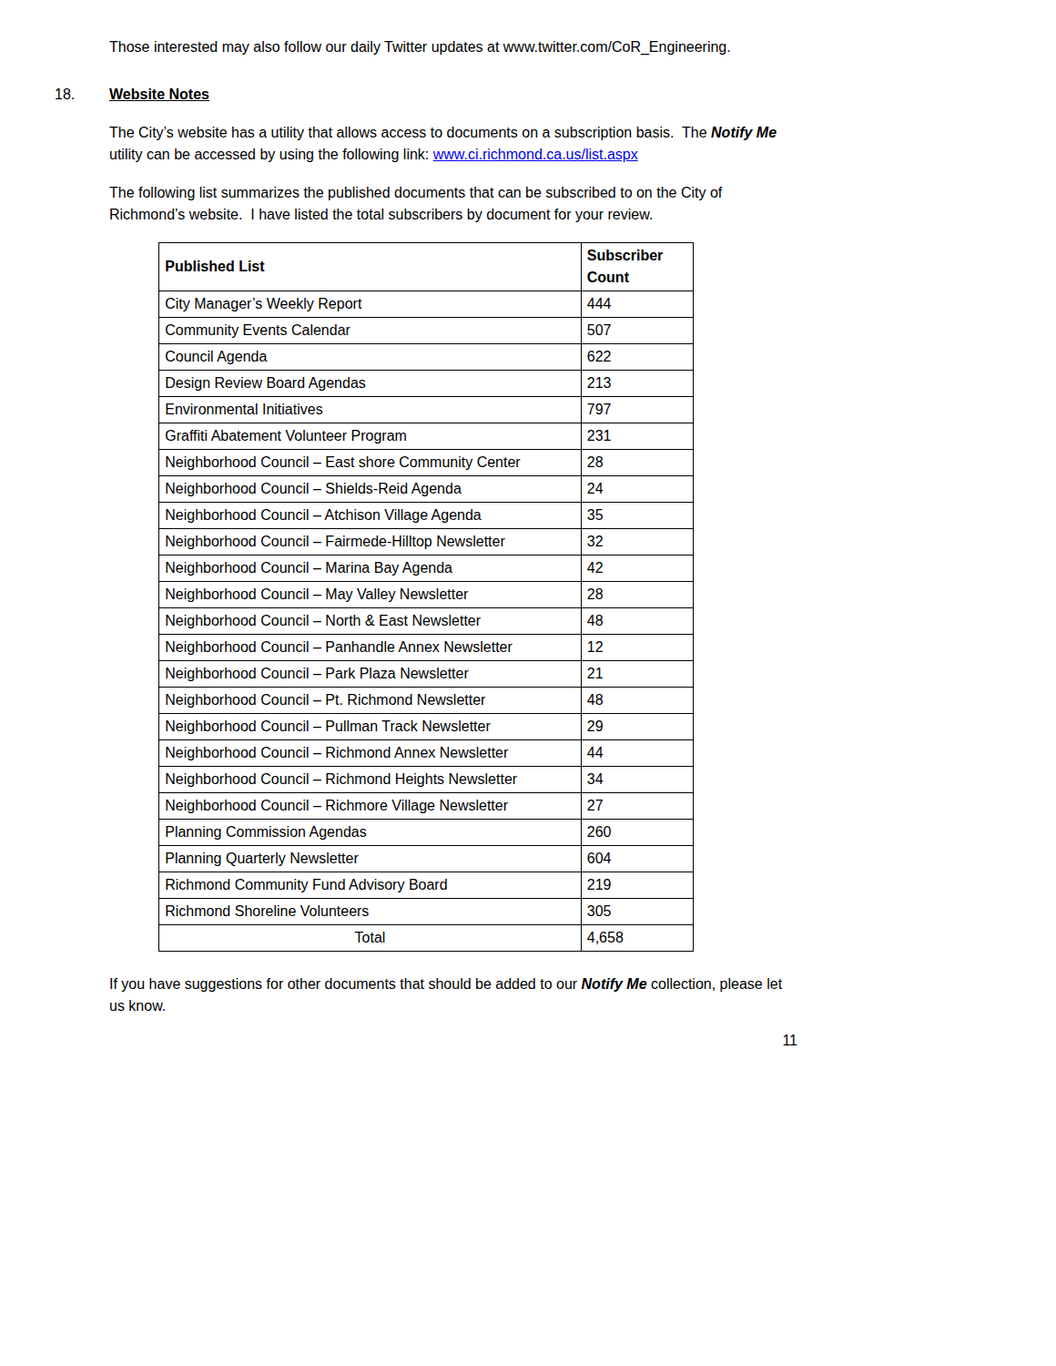Those interested may also follow our daily Twitter updates at www.twitter.com/CoR_Engineering.
18.
Website Notes
The City’s website has a utility that allows access to documents on a subscription basis. The Notify Me utility can be accessed by using the following link: www.ci.richmond.ca.us/list.aspx
The following list summarizes the published documents that can be subscribed to on the City of Richmond’s website. I have listed the total subscribers by document for your review.
| Published List | Subscriber Count |
| --- | --- |
| City Manager’s Weekly Report | 444 |
| Community Events Calendar | 507 |
| Council Agenda | 622 |
| Design Review Board Agendas | 213 |
| Environmental Initiatives | 797 |
| Graffiti Abatement Volunteer Program | 231 |
| Neighborhood Council – East shore Community Center | 28 |
| Neighborhood Council – Shields-Reid Agenda | 24 |
| Neighborhood Council – Atchison Village Agenda | 35 |
| Neighborhood Council – Fairmede-Hilltop Newsletter | 32 |
| Neighborhood Council – Marina Bay Agenda | 42 |
| Neighborhood Council – May Valley Newsletter | 28 |
| Neighborhood Council – North & East Newsletter | 48 |
| Neighborhood Council – Panhandle Annex Newsletter | 12 |
| Neighborhood Council – Park Plaza Newsletter | 21 |
| Neighborhood Council – Pt. Richmond Newsletter | 48 |
| Neighborhood Council – Pullman Track Newsletter | 29 |
| Neighborhood Council – Richmond Annex Newsletter | 44 |
| Neighborhood Council – Richmond Heights Newsletter | 34 |
| Neighborhood Council – Richmore Village Newsletter | 27 |
| Planning Commission Agendas | 260 |
| Planning Quarterly Newsletter | 604 |
| Richmond Community Fund Advisory Board | 219 |
| Richmond Shoreline Volunteers | 305 |
| Total | 4,658 |
If you have suggestions for other documents that should be added to our Notify Me collection, please let us know.
11